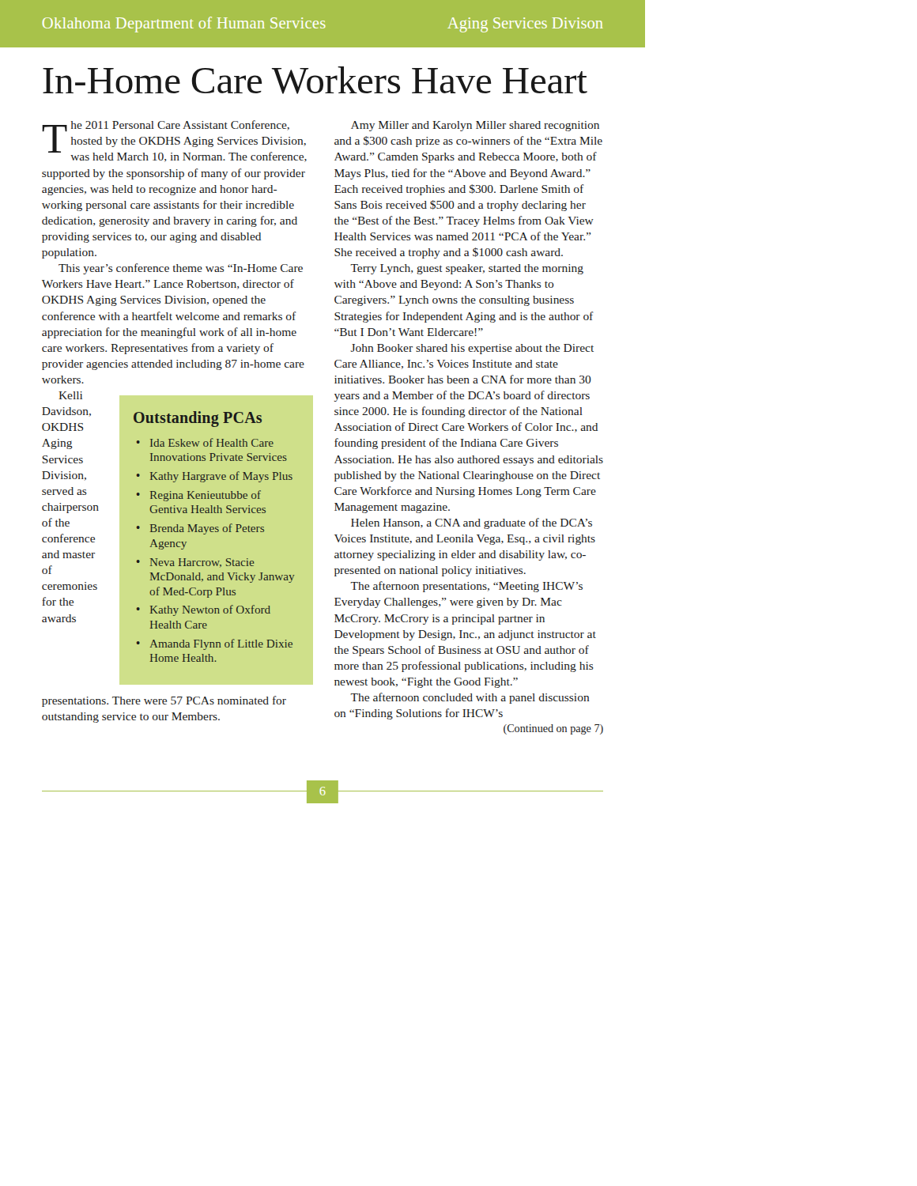Oklahoma Department of Human Services
Aging Services Divison
In-Home Care Workers Have Heart
The 2011 Personal Care Assistant Conference, hosted by the OKDHS Aging Services Division, was held March 10, in Norman. The conference, supported by the sponsorship of many of our provider agencies, was held to recognize and honor hard-working personal care assistants for their incredible dedication, generosity and bravery in caring for, and providing services to, our aging and disabled population.
This year’s conference theme was “In-Home Care Workers Have Heart.” Lance Robertson, director of OKDHS Aging Services Division, opened the conference with a heartfelt welcome and remarks of appreciation for the meaningful work of all in-home care workers. Representatives from a variety of provider agencies attended including 87 in-home care workers.
Outstanding PCAs
Ida Eskew of Health Care Innovations Private Services
Kathy Hargrave of Mays Plus
Regina Kenieutubbe of Gentiva Health Services
Brenda Mayes of Peters Agency
Neva Harcrow, Stacie McDonald, and Vicky Janway of Med-Corp Plus
Kathy Newton of Oxford Health Care
Amanda Flynn of Little Dixie Home Health.
Kelli Davidson, OKDHS Aging Services Division, served as chairperson of the conference and master of ceremonies for the awards presentations. There were 57 PCAs nominated for outstanding service to our Members.
Amy Miller and Karolyn Miller shared recognition and a $300 cash prize as co-winners of the “Extra Mile Award.” Camden Sparks and Rebecca Moore, both of Mays Plus, tied for the “Above and Beyond Award.” Each received trophies and $300. Darlene Smith of Sans Bois received $500 and a trophy declaring her the “Best of the Best.” Tracey Helms from Oak View Health Services was named 2011 “PCA of the Year.” She received a trophy and a $1000 cash award.
Terry Lynch, guest speaker, started the morning with “Above and Beyond: A Son’s Thanks to Caregivers.” Lynch owns the consulting business Strategies for Independent Aging and is the author of “But I Don’t Want Eldercare!”
John Booker shared his expertise about the Direct Care Alliance, Inc.’s Voices Institute and state initiatives. Booker has been a CNA for more than 30 years and a Member of the DCA’s board of directors since 2000. He is founding director of the National Association of Direct Care Workers of Color Inc., and founding president of the Indiana Care Givers Association. He has also authored essays and editorials published by the National Clearinghouse on the Direct Care Workforce and Nursing Homes Long Term Care Management magazine.
Helen Hanson, a CNA and graduate of the DCA’s Voices Institute, and Leonila Vega, Esq., a civil rights attorney specializing in elder and disability law, co-presented on national policy initiatives.
The afternoon presentations, “Meeting IHCW’s Everyday Challenges,” were given by Dr. Mac McCrory. McCrory is a principal partner in Development by Design, Inc., an adjunct instructor at the Spears School of Business at OSU and author of more than 25 professional publications, including his newest book, “Fight the Good Fight.”
The afternoon concluded with a panel discussion on “Finding Solutions for IHCW’s
(Continued on page 7)
6